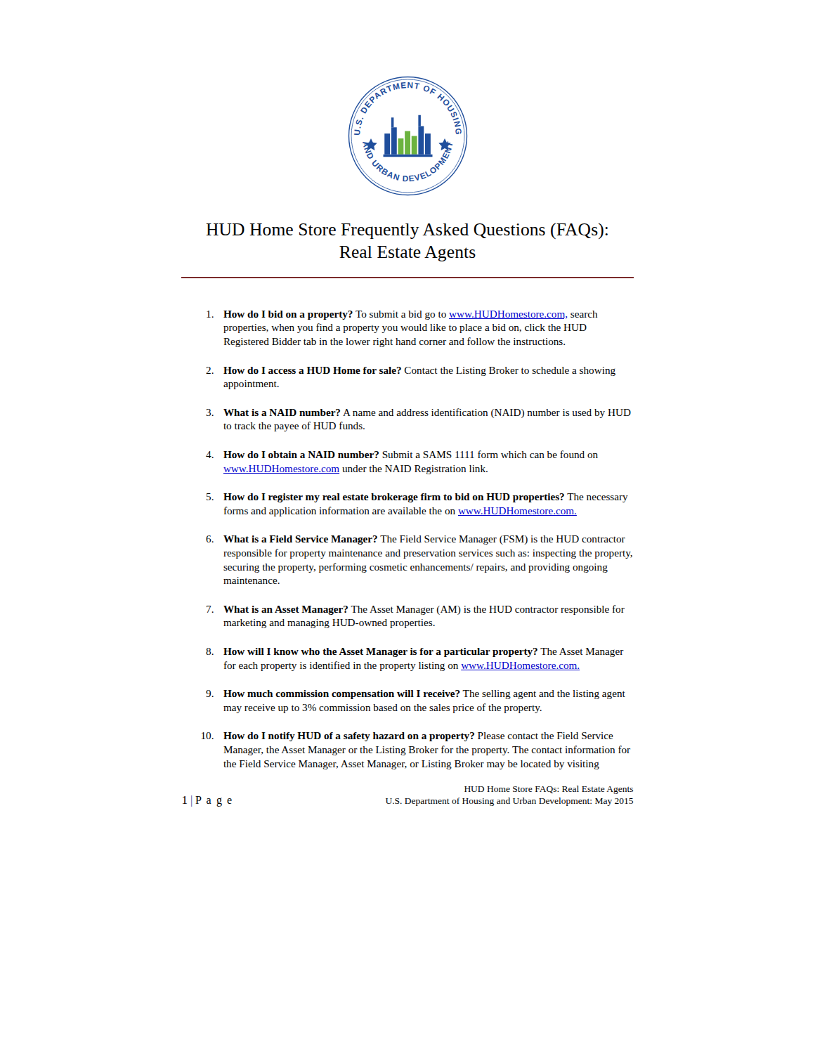U.S. DEPARTMENT OF HOUSING AND URBAN DEVELOPMENT
HUD Home Store Frequently Asked Questions (FAQs): Real Estate Agents
How do I bid on a property? To submit a bid go to www.HUDHomestore.com, search properties, when you find a property you would like to place a bid on, click the HUD Registered Bidder tab in the lower right hand corner and follow the instructions.
How do I access a HUD Home for sale? Contact the Listing Broker to schedule a showing appointment.
What is a NAID number? A name and address identification (NAID) number is used by HUD to track the payee of HUD funds.
How do I obtain a NAID number? Submit a SAMS 1111 form which can be found on www.HUDHomestore.com under the NAID Registration link.
How do I register my real estate brokerage firm to bid on HUD properties? The necessary forms and application information are available the on www.HUDHomestore.com.
What is a Field Service Manager? The Field Service Manager (FSM) is the HUD contractor responsible for property maintenance and preservation services such as: inspecting the property, securing the property, performing cosmetic enhancements/ repairs, and providing ongoing maintenance.
What is an Asset Manager? The Asset Manager (AM) is the HUD contractor responsible for marketing and managing HUD-owned properties.
How will I know who the Asset Manager is for a particular property? The Asset Manager for each property is identified in the property listing on www.HUDHomestore.com.
How much commission compensation will I receive? The selling agent and the listing agent may receive up to 3% commission based on the sales price of the property.
How do I notify HUD of a safety hazard on a property? Please contact the Field Service Manager, the Asset Manager or the Listing Broker for the property. The contact information for the Field Service Manager, Asset Manager, or Listing Broker may be located by visiting
1|P a g e
HUD Home Store FAQs: Real Estate Agents
U.S. Department of Housing and Urban Development: May 2015